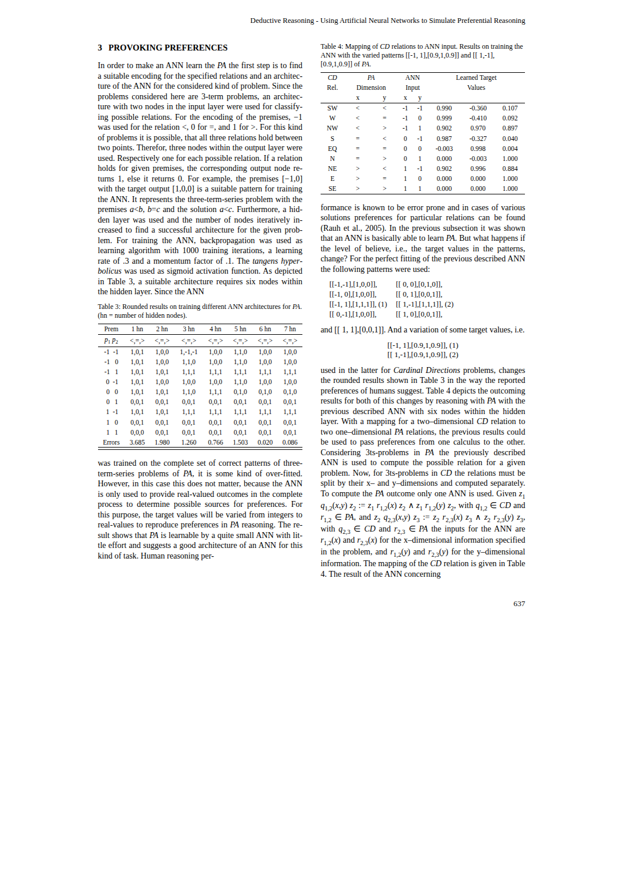Deductive Reasoning - Using Artificial Neural Networks to Simulate Preferential Reasoning
3 PROVOKING PREFERENCES
In order to make an ANN learn the PA the first step is to find a suitable encoding for the specified relations and an architecture of the ANN for the considered kind of problem. Since the problems considered here are 3-term problems, an architecture with two nodes in the input layer were used for classifying possible relations. For the encoding of the premises, −1 was used for the relation <, 0 for =, and 1 for >. For this kind of problems it is possible, that all three relations hold between two points. Therefor, three nodes within the output layer were used. Respectively one for each possible relation. If a relation holds for given premises, the corresponding output node returns 1, else it returns 0. For example, the premises [−1,0] with the target output [1,0,0] is a suitable pattern for training the ANN. It represents the three-term-series problem with the premises a<b, b=c and the solution a<c. Furthermore, a hidden layer was used and the number of nodes iteratively increased to find a successful architecture for the given problem. For training the ANN, backpropagation was used as learning algorithm with 1000 training iterations, a learning rate of .3 and a momentum factor of .1. The tangens hyperbolicus was used as sigmoid activation function. As depicted in Table 3, a suitable architecture requires six nodes within the hidden layer. Since the ANN
Table 3: Rounded results on training different ANN architectures for PA. (hn = number of hidden nodes).
| Prem | 1 hn | 2 hn | 3 hn | 4 hn | 5 hn | 6 hn | 7 hn |
| p 1 p 2 | <,=,> | <,=,> | <,=,> | <,=,> | <,=,> | <,=,> | <,=,> |
| -1 -1 | 1,0,1 | 1,0,0 | 1,-1,-1 | 1,0,0 | 1,1,0 | 1,0,0 | 1,0,0 |
| -1 0 | 1,0,1 | 1,0,0 | 1,1,0 | 1,0,0 | 1,1,0 | 1,0,0 | 1,0,0 |
| -1 1 | 1,0,1 | 1,0,1 | 1,1,1 | 1,1,1 | 1,1,1 | 1,1,1 | 1,1,1 |
| 0 -1 | 1,0,1 | 1,0,0 | 1,0,0 | 1,0,0 | 1,1,0 | 1,0,0 | 1,0,0 |
| 0 0 | 1,0,1 | 1,0,1 | 1,1,0 | 1,1,1 | 0,1,0 | 0,1,0 | 0,1,0 |
| 0 1 | 0,0,1 | 0,0,1 | 0,0,1 | 0,0,1 | 0,0,1 | 0,0,1 | 0,0,1 |
| 1 -1 | 1,0,1 | 1,0,1 | 1,1,1 | 1,1,1 | 1,1,1 | 1,1,1 | 1,1,1 |
| 1 0 | 0,0,1 | 0,0,1 | 0,0,1 | 0,0,1 | 0,0,1 | 0,0,1 | 0,0,1 |
| 1 1 | 0,0,0 | 0,0,1 | 0,0,1 | 0,0,1 | 0,0,1 | 0,0,1 | 0,0,1 |
| Errors | 3.685 | 1.980 | 1.260 | 0.766 | 1.503 | 0.020 | 0.086 |
was trained on the complete set of correct patterns of three-term-series problems of PA, it is some kind of over-fitted. However, in this case this does not matter, because the ANN is only used to provide real-valued outcomes in the complete process to determine possible sources for preferences. For this purpose, the target values will be varied from integers to real-values to reproduce preferences in PA reasoning. The result shows that PA is learnable by a quite small ANN with little effort and suggests a good architecture of an ANN for this kind of task. Human reasoning per-
Table 4: Mapping of CD relations to ANN input. Results on training the ANN with the varied patterns [[-1, 1],[0.9,1,0.9]] and [[ 1,-1],[0.9,1,0.9]] of PA.
| CD | PA | ANN | Learned Target |
| Rel. | Dimension | Input | Values |
| | x | y | x | y | | | |
| SW | < | < | -1 | -1 | 0.990 | -0.360 | 0.107 |
| W | < | = | -1 | 0 | 0.999 | -0.410 | 0.092 |
| NW | < | > | -1 | 1 | 0.902 | 0.970 | 0.897 |
| S | = | < | 0 | -1 | 0.987 | -0.327 | 0.040 |
| EQ | = | = | 0 | 0 | -0.003 | 0.998 | 0.004 |
| N | = | > | 0 | 1 | 0.000 | -0.003 | 1.000 |
| NE | > | < | 1 | -1 | 0.902 | 0.996 | 0.884 |
| E | > | = | 1 | 0 | 0.000 | 0.000 | 1.000 |
| SE | > | > | 1 | 1 | 0.000 | 0.000 | 1.000 |
formance is known to be error prone and in cases of various solutions preferences for particular relations can be found (Rauh et al., 2005). In the previous subsection it was shown that an ANN is basically able to learn PA. But what happens if the level of believe, i.e., the target values in the patterns, change? For the perfect fitting of the previous described ANN the following patterns were used:
| [[-1,-1],[1,0,0]], | [[ 0, 0],[0,1,0]], |
| [[-1, 0],[1,0,0]], | [[ 0, 1],[0,0,1]], |
| [[-1, 1],[1,1,1]], (1) | [[ 1,-1],[1,1,1]], (2) |
| [[ 0,-1],[1,0,0]], | [[ 1, 0],[0,0,1]], |
and [[ 1, 1],[0,0,1]]. And a variation of some target values, i.e.
[[-1, 1],[0.9,1,0.9]], (1)
[[ 1,-1],[0.9,1,0.9]], (2)
used in the latter for Cardinal Directions problems, changes the rounded results shown in Table 3 in the way the reported preferences of humans suggest. Table 4 depicts the outcoming results for both of this changes by reasoning with PA with the previous described ANN with six nodes within the hidden layer. With a mapping for a two–dimensional CD relation to two one–dimensional PA relations, the previous results could be used to pass preferences from one calculus to the other. Considering 3ts-problems in PA the previously described ANN is used to compute the possible relation for a given problem. Now, for 3ts-problems in CD the relations must be split by their x– and y–dimensions and computed separately. To compute the PA outcome only one ANN is used. Given z1 q1,2(x,y) z2 := z1 r1,2(x) z2 ∧ z1 r1,2(y) z2, with q1,2 ∈ CD and r1,2 ∈ PA, and z2 q2,3(x,y) z3 := z2 r2,3(x) z3 ∧ z2 r2,3(y) z3, with q2,3 ∈ CD and r2,3 ∈ PA the inputs for the ANN are r1,2(x) and r2,3(x) for the x–dimensional information specified in the problem, and r1,2(y) and r2,3(y) for the y–dimensional information. The mapping of the CD relation is given in Table 4. The result of the ANN concerning
637